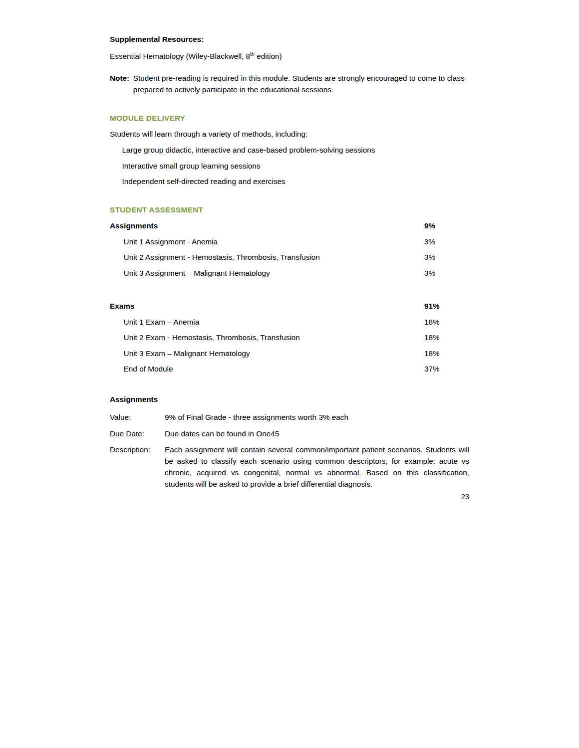Supplemental Resources:
Essential Hematology (Wiley-Blackwell, 8th edition)
Note: Student pre-reading is required in this module. Students are strongly encouraged to come to class prepared to actively participate in the educational sessions.
Module Delivery
Students will learn through a variety of methods, including:
Large group didactic, interactive and case-based problem-solving sessions
Interactive small group learning sessions
Independent self-directed reading and exercises
Student Assessment
| Assignments | 9% |
| Unit 1 Assignment - Anemia | 3% |
| Unit 2 Assignment - Hemostasis, Thrombosis, Transfusion | 3% |
| Unit 3 Assignment – Malignant Hematology | 3% |
| Exams | 91% |
| Unit 1 Exam – Anemia | 18% |
| Unit 2 Exam - Hemostasis, Thrombosis, Transfusion | 18% |
| Unit 3 Exam – Malignant Hematology | 18% |
| End of Module | 37% |
Assignments
| Value: | 9% of Final Grade - three assignments worth 3% each |
| Due Date: | Due dates can be found in One45 |
| Description: | Each assignment will contain several common/important patient scenarios. Students will be asked to classify each scenario using common descriptors, for example: acute vs chronic, acquired vs congenital, normal vs abnormal. Based on this classification, students will be asked to provide a brief differential diagnosis. |
23